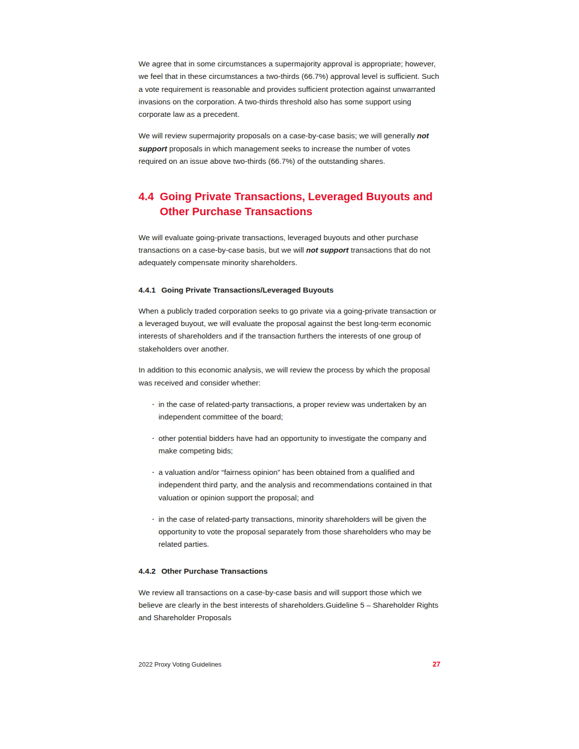We agree that in some circumstances a supermajority approval is appropriate; however, we feel that in these circumstances a two-thirds (66.7%) approval level is sufficient. Such a vote requirement is reasonable and provides sufficient protection against unwarranted invasions on the corporation. A two-thirds threshold also has some support using corporate law as a precedent.
We will review supermajority proposals on a case-by-case basis; we will generally not support proposals in which management seeks to increase the number of votes required on an issue above two-thirds (66.7%) of the outstanding shares.
4.4 Going Private Transactions, Leveraged Buyouts and Other Purchase Transactions
We will evaluate going-private transactions, leveraged buyouts and other purchase transactions on a case-by-case basis, but we will not support transactions that do not adequately compensate minority shareholders.
4.4.1 Going Private Transactions/Leveraged Buyouts
When a publicly traded corporation seeks to go private via a going-private transaction or a leveraged buyout, we will evaluate the proposal against the best long-term economic interests of shareholders and if the transaction furthers the interests of one group of stakeholders over another.
In addition to this economic analysis, we will review the process by which the proposal was received and consider whether:
in the case of related-party transactions, a proper review was undertaken by an independent committee of the board;
other potential bidders have had an opportunity to investigate the company and make competing bids;
a valuation and/or “fairness opinion” has been obtained from a qualified and independent third party, and the analysis and recommendations contained in that valuation or opinion support the proposal; and
in the case of related-party transactions, minority shareholders will be given the opportunity to vote the proposal separately from those shareholders who may be related parties.
4.4.2 Other Purchase Transactions
We review all transactions on a case-by-case basis and will support those which we believe are clearly in the best interests of shareholders.Guideline 5 – Shareholder Rights and Shareholder Proposals
2022 Proxy Voting Guidelines 27